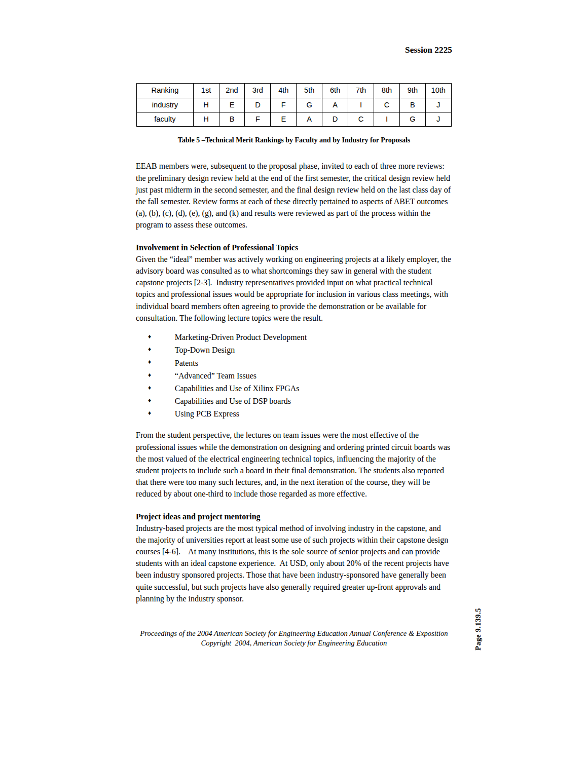Session 2225
| Ranking | 1st | 2nd | 3rd | 4th | 5th | 6th | 7th | 8th | 9th | 10th |
| industry | H | E | D | F | G | A | I | C | B | J |
| faculty | H | B | F | E | A | D | C | I | G | J |
Table 5 –Technical Merit Rankings by Faculty and by Industry for Proposals
EEAB members were, subsequent to the proposal phase, invited to each of three more reviews: the preliminary design review held at the end of the first semester, the critical design review held just past midterm in the second semester, and the final design review held on the last class day of the fall semester. Review forms at each of these directly pertained to aspects of ABET outcomes (a), (b), (c), (d), (e), (g), and (k) and results were reviewed as part of the process within the program to assess these outcomes.
Involvement in Selection of Professional Topics
Given the “ideal” member was actively working on engineering projects at a likely employer, the advisory board was consulted as to what shortcomings they saw in general with the student capstone projects [2-3]. Industry representatives provided input on what practical technical topics and professional issues would be appropriate for inclusion in various class meetings, with individual board members often agreeing to provide the demonstration or be available for consultation. The following lecture topics were the result.
Marketing-Driven Product Development
Top-Down Design
Patents
“Advanced” Team Issues
Capabilities and Use of Xilinx FPGAs
Capabilities and Use of DSP boards
Using PCB Express
From the student perspective, the lectures on team issues were the most effective of the professional issues while the demonstration on designing and ordering printed circuit boards was the most valued of the electrical engineering technical topics, influencing the majority of the student projects to include such a board in their final demonstration. The students also reported that there were too many such lectures, and, in the next iteration of the course, they will be reduced by about one-third to include those regarded as more effective.
Project ideas and project mentoring
Industry-based projects are the most typical method of involving industry in the capstone, and the majority of universities report at least some use of such projects within their capstone design courses [4-6]. At many institutions, this is the sole source of senior projects and can provide students with an ideal capstone experience. At USD, only about 20% of the recent projects have been industry sponsored projects. Those that have been industry-sponsored have generally been quite successful, but such projects have also generally required greater up-front approvals and planning by the industry sponsor.
Proceedings of the 2004 American Society for Engineering Education Annual Conference & Exposition
Copyright 2004, American Society for Engineering Education
Page 9.139.5